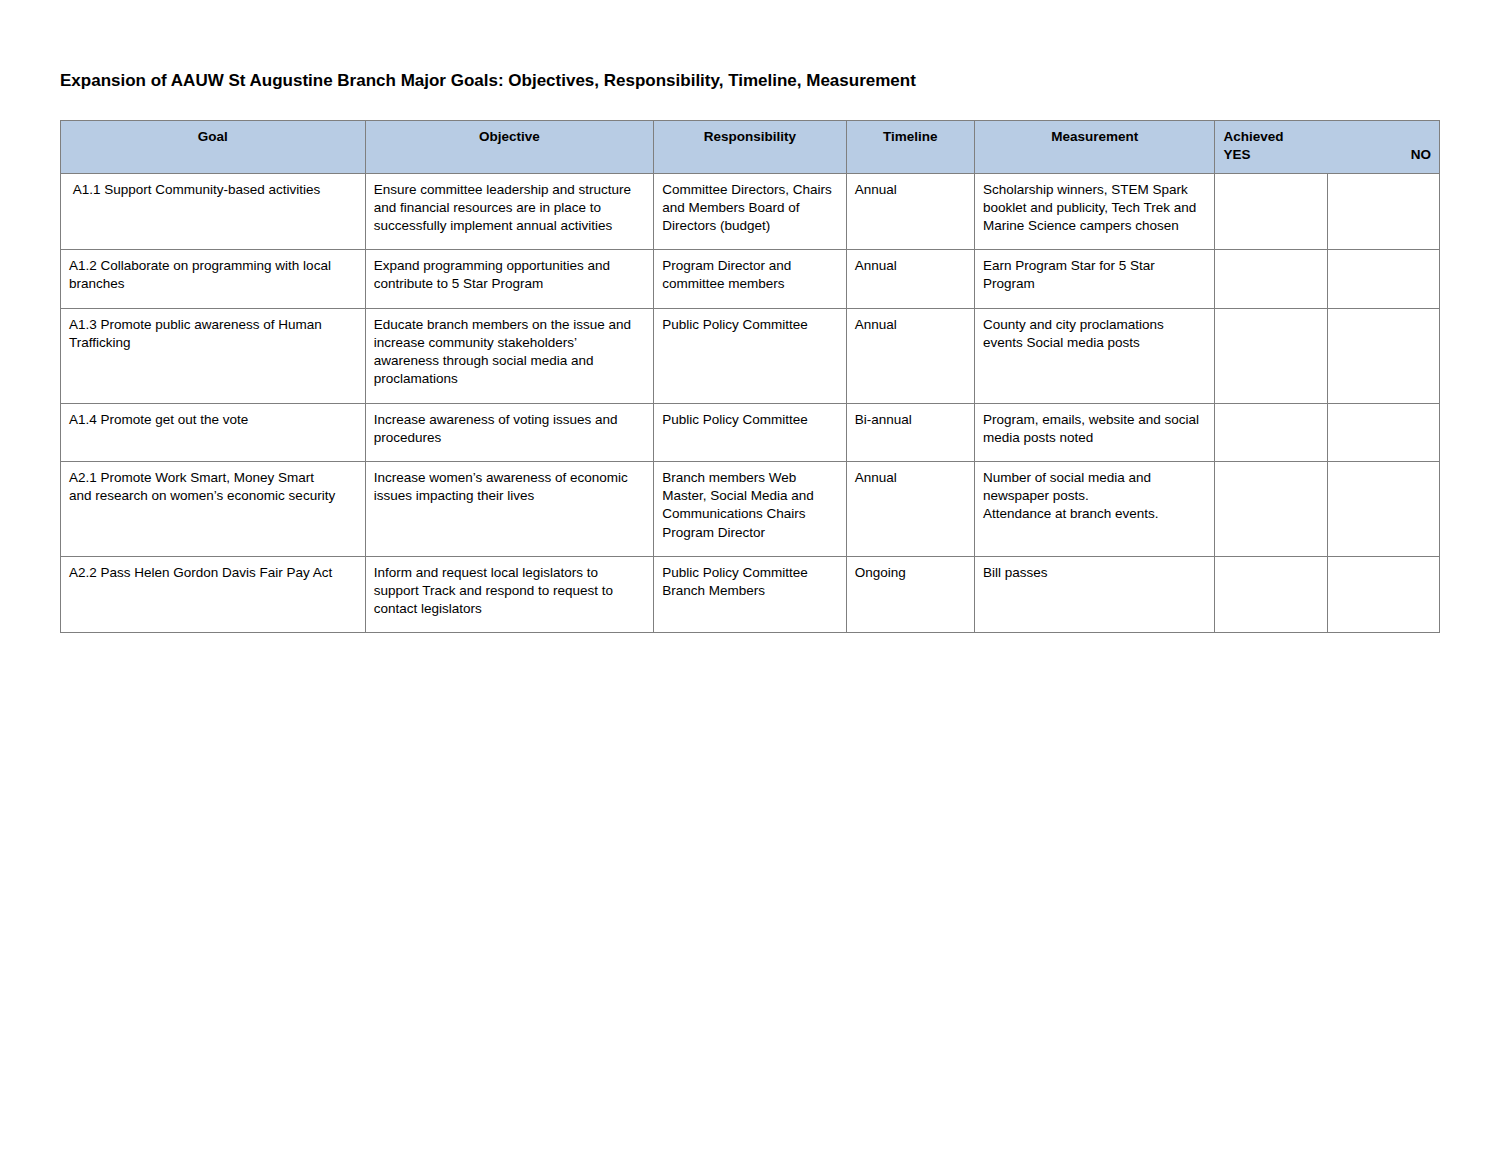Expansion of AAUW St Augustine Branch Major Goals: Objectives, Responsibility, Timeline, Measurement
| Goal | Objective | Responsibility | Timeline | Measurement | Achieved YES NO |
| --- | --- | --- | --- | --- | --- |
| A1.1 Support Community-based activities | Ensure committee leadership and structure and financial resources are in place to successfully implement annual activities | Committee Directors, Chairs and Members Board of Directors (budget) | Annual | Scholarship winners, STEM Spark booklet and publicity, Tech Trek and Marine Science campers chosen | | |
| A1.2 Collaborate on programming with local branches | Expand programming opportunities and contribute to 5 Star Program | Program Director and committee members | Annual | Earn Program Star for 5 Star Program | | |
| A1.3 Promote public awareness of Human Trafficking | Educate branch members on the issue and increase community stakeholders’ awareness through social media and proclamations | Public Policy Committee | Annual | County and city proclamations events Social media posts | | |
| A1.4 Promote get out the vote | Increase awareness of voting issues and procedures | Public Policy Committee | Bi-annual | Program, emails, website and social media posts noted | | |
| A2.1 Promote Work Smart, Money Smart and research on women’s economic security | Increase women’s awareness of economic issues impacting their lives | Branch members Web Master, Social Media and Communications Chairs Program Director | Annual | Number of social media and newspaper posts. Attendance at branch events. | | |
| A2.2 Pass Helen Gordon Davis Fair Pay Act | Inform and request local legislators to support Track and respond to request to contact legislators | Public Policy Committee Branch Members | Ongoing | Bill passes | | |